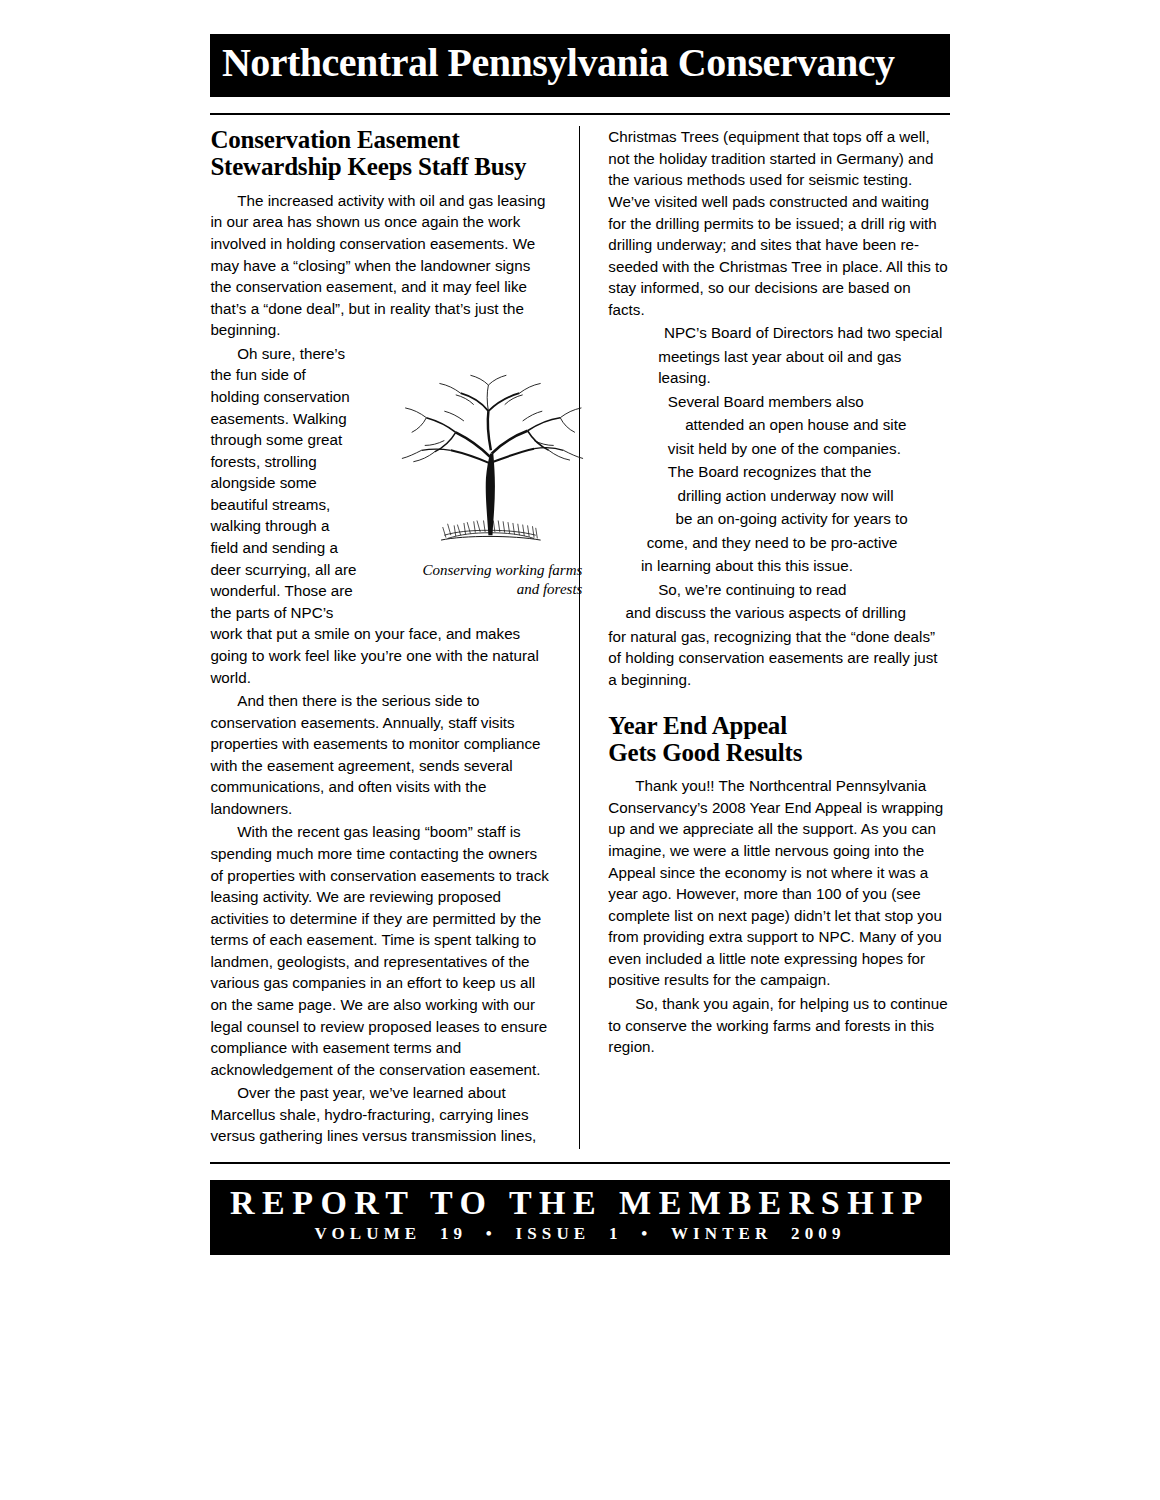Northcentral Pennsylvania Conservancy
Conservation Easement
Stewardship Keeps Staff Busy
The increased activity with oil and gas leasing in our area has shown us once again the work involved in holding conservation easements. We may have a “closing” when the landowner signs the conservation easement, and it may feel like that’s a “done deal”, but in reality that’s just the beginning.
Conserving working farms
and forests
Oh sure, there’s the fun side of holding conservation easements. Walking through some great forests, strolling alongside some beautiful streams, walking through a field and sending a deer scurrying, all are wonderful. Those are the parts of NPC’s work that put a smile on your face, and makes going to work feel like you’re one with the natural world.
And then there is the serious side to conservation easements. Annually, staff visits properties with easements to monitor compliance with the easement agreement, sends several communications, and often visits with the landowners.
With the recent gas leasing “boom” staff is spending much more time contacting the owners of properties with conservation easements to track leasing activity. We are reviewing proposed activities to determine if they are permitted by the terms of each easement. Time is spent talking to landmen, geologists, and representatives of the various gas companies in an effort to keep us all on the same page. We are also working with our legal counsel to review proposed leases to ensure compliance with easement terms and acknowledgement of the conservation easement.
Over the past year, we’ve learned about Marcellus shale, hydro-fracturing, carrying lines versus gathering lines versus transmission lines,
Christmas Trees (equipment that tops off a well, not the holiday tradition started in Germany) and the various methods used for seismic testing. We’ve visited well pads constructed and waiting for the drilling permits to be issued; a drill rig with drilling underway; and sites that have been re-seeded with the Christmas Tree in place. All this to stay informed, so our decisions are based on facts.
NPC’s Board of Directors had two special
meetings last year about oil and gas leasing.
Several Board members also
attended an open house and site
visit held by one of the companies.
The Board recognizes that the
drilling action underway now will
be an on-going activity for years to
come, and they need to be pro-active
in learning about this this issue.
So, we’re continuing to read
and discuss the various aspects of drilling
for natural gas, recognizing that the “done deals” of holding conservation easements are really just a beginning.
Year End Appeal
Gets Good Results
Thank you!! The Northcentral Pennsylvania Conservancy’s 2008 Year End Appeal is wrapping up and we appreciate all the support. As you can imagine, we were a little nervous going into the Appeal since the economy is not where it was a year ago. However, more than 100 of you (see complete list on next page) didn’t let that stop you from providing extra support to NPC. Many of you even included a little note expressing hopes for positive results for the campaign.
So, thank you again, for helping us to continue to conserve the working farms and forests in this region.
REPORT TO THE MEMBERSHIP
VOLUME 19 • ISSUE 1 • WINTER 2009